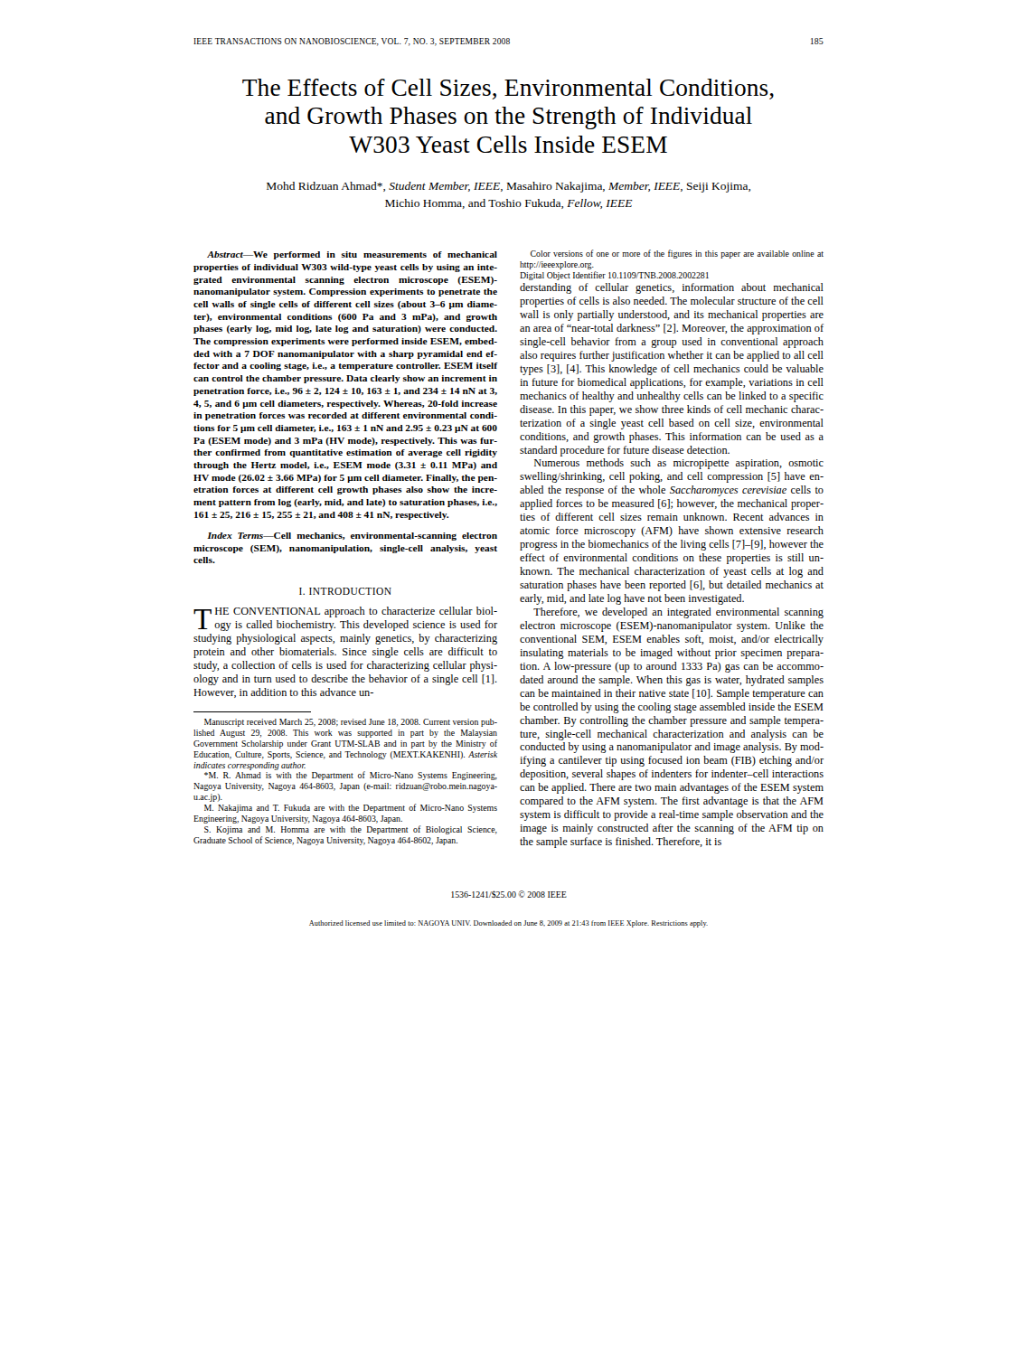IEEE TRANSACTIONS ON NANOBIOSCIENCE, VOL. 7, NO. 3, SEPTEMBER 2008
185
The Effects of Cell Sizes, Environmental Conditions,
and Growth Phases on the Strength of Individual
W303 Yeast Cells Inside ESEM
Mohd Ridzuan Ahmad*, Student Member, IEEE, Masahiro Nakajima, Member, IEEE, Seiji Kojima,
Michio Homma, and Toshio Fukuda, Fellow, IEEE
Abstract—We performed in situ measurements of mechanical properties of individual W303 wild-type yeast cells by using an integrated environmental scanning electron microscope (ESEM)-nanomanipulator system. Compression experiments to penetrate the cell walls of single cells of different cell sizes (about 3–6 μm diameter), environmental conditions (600 Pa and 3 mPa), and growth phases (early log, mid log, late log and saturation) were conducted. The compression experiments were performed inside ESEM, embedded with a 7 DOF nanomanipulator with a sharp pyramidal end effector and a cooling stage, i.e., a temperature controller. ESEM itself can control the chamber pressure. Data clearly show an increment in penetration force, i.e., 96 ± 2, 124 ± 10, 163 ± 1, and 234 ± 14 nN at 3, 4, 5, and 6 μm cell diameters, respectively. Whereas, 20-fold increase in penetration forces was recorded at different environmental conditions for 5 μm cell diameter, i.e., 163 ± 1 nN and 2.95 ± 0.23 μN at 600 Pa (ESEM mode) and 3 mPa (HV mode), respectively. This was further confirmed from quantitative estimation of average cell rigidity through the Hertz model, i.e., ESEM mode (3.31 ± 0.11 MPa) and HV mode (26.02 ± 3.66 MPa) for 5 μm cell diameter. Finally, the penetration forces at different cell growth phases also show the increment pattern from log (early, mid, and late) to saturation phases, i.e., 161 ± 25, 216 ± 15, 255 ± 21, and 408 ± 41 nN, respectively.
Index Terms—Cell mechanics, environmental-scanning electron microscope (SEM), nanomanipulation, single-cell analysis, yeast cells.
I. Introduction
THE CONVENTIONAL approach to characterize cellular biology is called biochemistry. This developed science is used for studying physiological aspects, mainly genetics, by characterizing protein and other biomaterials. Since single cells are difficult to study, a collection of cells is used for characterizing cellular physiology and in turn used to describe the behavior of a single cell [1]. However, in addition to this advance un-
Manuscript received March 25, 2008; revised June 18, 2008. Current version published August 29, 2008. This work was supported in part by the Malaysian Government Scholarship under Grant UTM-SLAB and in part by the Ministry of Education, Culture, Sports, Science, and Technology (MEXT.KAKENHI). Asterisk indicates corresponding author.
*M. R. Ahmad is with the Department of Micro-Nano Systems Engineering, Nagoya University, Nagoya 464-8603, Japan (e-mail: ridzuan@robo.mein.nagoya-u.ac.jp).
M. Nakajima and T. Fukuda are with the Department of Micro-Nano Systems Engineering, Nagoya University, Nagoya 464-8603, Japan.
S. Kojima and M. Homma are with the Department of Biological Science, Graduate School of Science, Nagoya University, Nagoya 464-8602, Japan.
Color versions of one or more of the figures in this paper are available online at http://ieeexplore.org.
Digital Object Identifier 10.1109/TNB.2008.2002281
derstanding of cellular genetics, information about mechanical properties of cells is also needed. The molecular structure of the cell wall is only partially understood, and its mechanical properties are an area of “near-total darkness” [2]. Moreover, the approximation of single-cell behavior from a group used in conventional approach also requires further justification whether it can be applied to all cell types [3], [4]. This knowledge of cell mechanics could be valuable in future for biomedical applications, for example, variations in cell mechanics of healthy and unhealthy cells can be linked to a specific disease. In this paper, we show three kinds of cell mechanic characterization of a single yeast cell based on cell size, environmental conditions, and growth phases. This information can be used as a standard procedure for future disease detection.
Numerous methods such as micropipette aspiration, osmotic swelling/shrinking, cell poking, and cell compression [5] have enabled the response of the whole Saccharomyces cerevisiae cells to applied forces to be measured [6]; however, the mechanical properties of different cell sizes remain unknown. Recent advances in atomic force microscopy (AFM) have shown extensive research progress in the biomechanics of the living cells [7]–[9], however the effect of environmental conditions on these properties is still unknown. The mechanical characterization of yeast cells at log and saturation phases have been reported [6], but detailed mechanics at early, mid, and late log have not been investigated.
Therefore, we developed an integrated environmental scanning electron microscope (ESEM)-nanomanipulator system. Unlike the conventional SEM, ESEM enables soft, moist, and/or electrically insulating materials to be imaged without prior specimen preparation. A low-pressure (up to around 1333 Pa) gas can be accommodated around the sample. When this gas is water, hydrated samples can be maintained in their native state [10]. Sample temperature can be controlled by using the cooling stage assembled inside the ESEM chamber. By controlling the chamber pressure and sample temperature, single-cell mechanical characterization and analysis can be conducted by using a nanomanipulator and image analysis. By modifying a cantilever tip using focused ion beam (FIB) etching and/or deposition, several shapes of indenters for indenter–cell interactions can be applied. There are two main advantages of the ESEM system compared to the AFM system. The first advantage is that the AFM system is difficult to provide a real-time sample observation and the image is mainly constructed after the scanning of the AFM tip on the sample surface is finished. Therefore, it is
1536-1241/$25.00 © 2008 IEEE
Authorized licensed use limited to: NAGOYA UNIV. Downloaded on June 8, 2009 at 21:43 from IEEE Xplore. Restrictions apply.